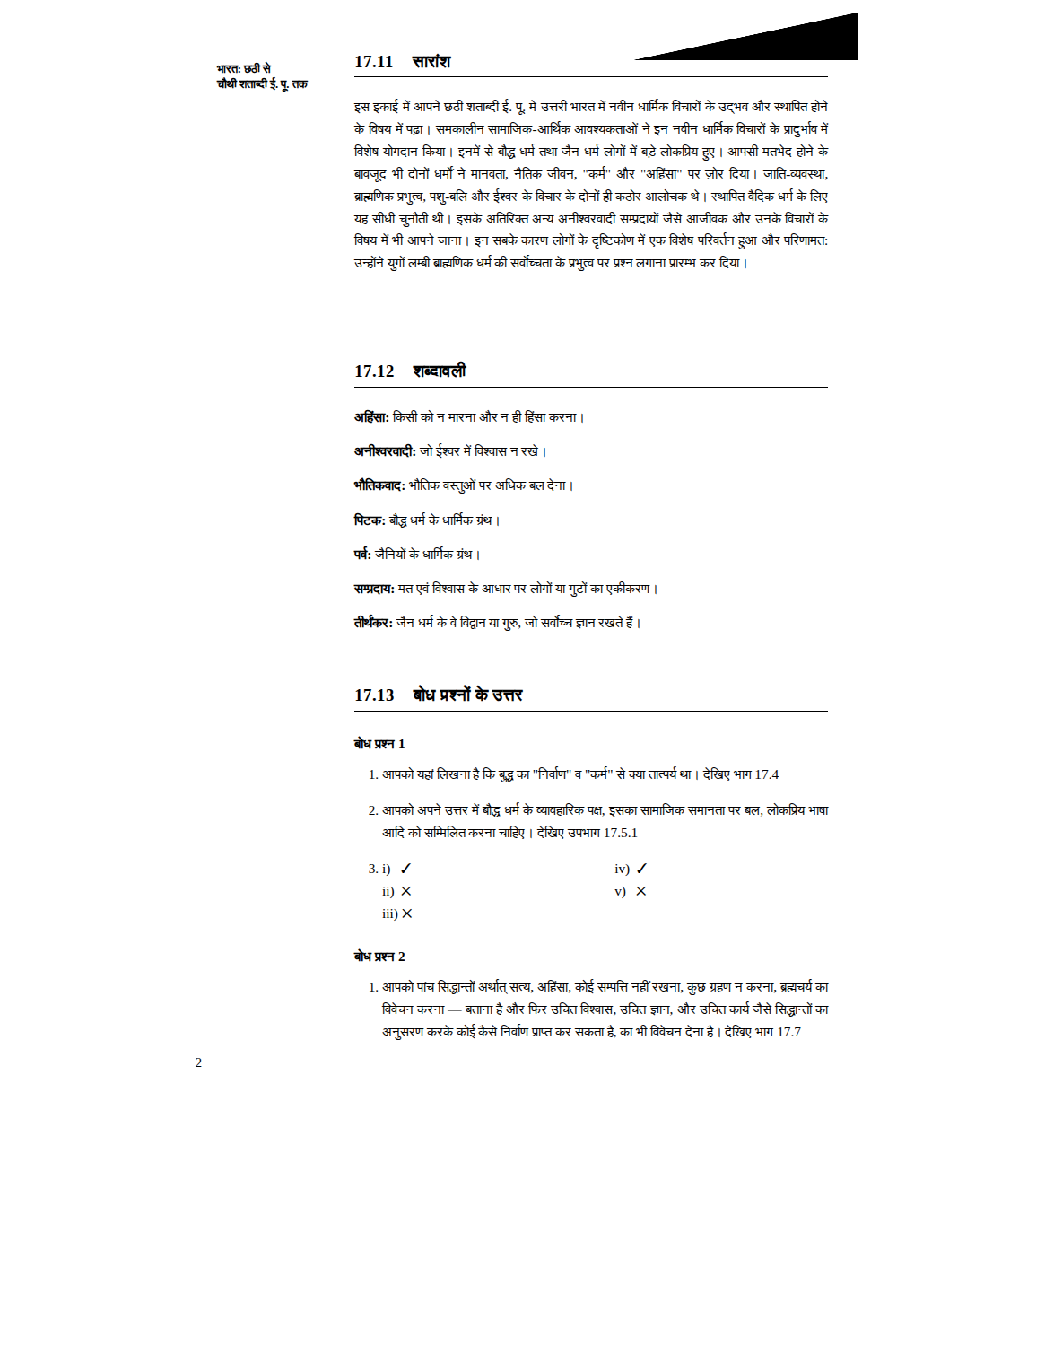भारत: छठी से
चौथी शताब्दी ई. पू. तक
17.11सारांश
इस इकाई में आपने छठी शताब्दी ई. पू. मे उत्तरी भारत में नवीन धार्मिक विचारों के उद्भव और स्थापित होने के विषय में पढ़ा। समकालीन सामाजिक-आर्थिक आवश्यकताओं ने इन नवीन धार्मिक विचारों के प्रादुर्भाव में विशेष योगदान किया। इनमें से बौद्ध धर्म तथा जैन धर्म लोगों में बड़े लोकप्रिय हुए। आपसी मतभेद होने के बावजूद भी दोनों धर्मों ने मानवता, नैतिक जीवन, "कर्म" और "अहिंसा" पर ज़ोर दिया। जाति-व्यवस्था, ब्राह्मणिक प्रभुत्व, पशु-बलि और ईश्वर के विचार के दोनों ही कठोर आलोचक थे। स्थापित वैदिक धर्म के लिए यह सीधी चुनौती थी। इसके अतिरिक्त अन्य अनीश्वरवादी सम्प्रदायों जैसे आजीवक और उनके विचारों के विषय में भी आपने जाना। इन सबके कारण लोगों के दृष्टिकोण में एक विशेष परिवर्तन हुआ और परिणामत: उन्होंने युगों लम्बी ब्राह्मणिक धर्म की सर्वोच्चता के प्रभुत्व पर प्रश्न लगाना प्रारम्भ कर दिया।
17.12शब्दावली
अहिंसा: किसी को न मारना और न ही हिंसा करना।
अनीश्वरवादी: जो ईश्वर में विश्वास न रखे।
भौतिकवाद: भौतिक वस्तुओं पर अधिक बल देना।
पिटक: बौद्ध धर्म के धार्मिक ग्रंथ।
पर्व: जैनियों के धार्मिक ग्रंथ।
सम्प्रदाय: मत एवं विश्वास के आधार पर लोगों या गुटों का एकीकरण।
तीर्थंकर: जैन धर्म के वे विद्वान या गुरु, जो सर्वोच्च ज्ञान रखते हैं।
17.13बोध प्रश्नों के उत्तर
बोध प्रश्न 1
आपको यहां लिखना है कि बुद्ध का "निर्वाण" व "कर्म" से क्या तात्पर्य था। देखिए भाग 17.4
आपको अपने उत्तर में बौद्ध धर्म के व्यावहारिक पक्ष, इसका सामाजिक समानता पर बल, लोकप्रिय भाषा आदि को सम्मिलित करना चाहिए। देखिए उपभाग 17.5.1
i) ✓
iv) ✓
ii) ✕
v) ✕
iii) ✕
बोध प्रश्न 2
आपको पांच सिद्धान्तों अर्थात् सत्य, अहिंसा, कोई सम्पत्ति नहीं रखना, कुछ ग्रहण न करना, ब्रह्मचर्य का विवेचन करना — बताना है और फिर उचित विश्वास, उचित ज्ञान, और उचित कार्य जैसे सिद्धान्तों का अनुसरण करके कोई कैसे निर्वाण प्राप्त कर सकता है, का भी विवेचन देना है। देखिए भाग 17.7
2